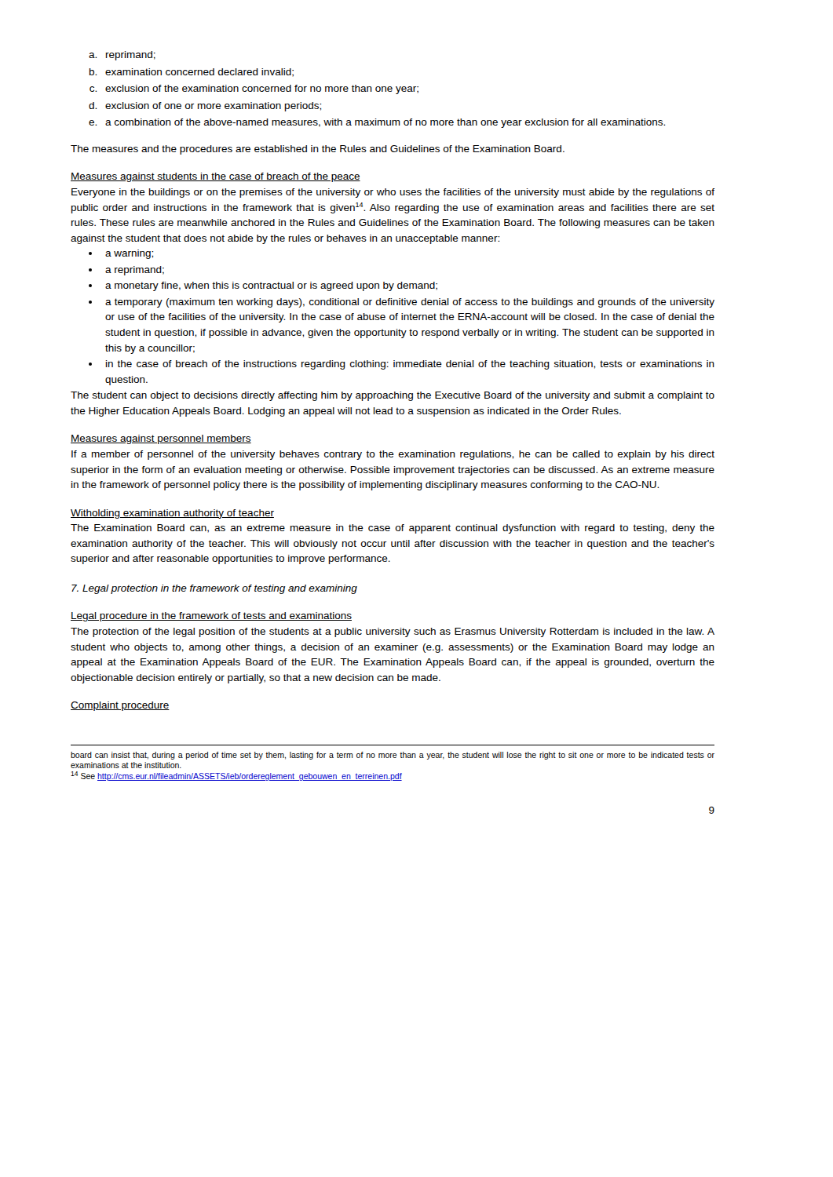reprimand;
examination concerned declared invalid;
exclusion of the examination concerned for no more than one year;
exclusion of one or more examination periods;
a combination of the above-named measures, with a maximum of no more than one year exclusion for all examinations.
The measures and the procedures are established in the Rules and Guidelines of the Examination Board.
Measures against students in the case of breach of the peace
Everyone in the buildings or on the premises of the university or who uses the facilities of the university must abide by the regulations of public order and instructions in the framework that is given14. Also regarding the use of examination areas and facilities there are set rules. These rules are meanwhile anchored in the Rules and Guidelines of the Examination Board. The following measures can be taken against the student that does not abide by the rules or behaves in an unacceptable manner:
a warning;
a reprimand;
a monetary fine, when this is contractual or is agreed upon by demand;
a temporary (maximum ten working days), conditional or definitive denial of access to the buildings and grounds of the university or use of the facilities of the university. In the case of abuse of internet the ERNA-account will be closed. In the case of denial the student in question, if possible in advance, given the opportunity to respond verbally or in writing. The student can be supported in this by a councillor;
in the case of breach of the instructions regarding clothing: immediate denial of the teaching situation, tests or examinations in question.
The student can object to decisions directly affecting him by approaching the Executive Board of the university and submit a complaint to the Higher Education Appeals Board. Lodging an appeal will not lead to a suspension as indicated in the Order Rules.
Measures against personnel members
If a member of personnel of the university behaves contrary to the examination regulations, he can be called to explain by his direct superior in the form of an evaluation meeting or otherwise. Possible improvement trajectories can be discussed. As an extreme measure in the framework of personnel policy there is the possibility of implementing disciplinary measures conforming to the CAO-NU.
Witholding examination authority of teacher
The Examination Board can, as an extreme measure in the case of apparent continual dysfunction with regard to testing, deny the examination authority of the teacher. This will obviously not occur until after discussion with the teacher in question and the teacher's superior and after reasonable opportunities to improve performance.
7. Legal protection in the framework of testing and examining
Legal procedure in the framework of tests and examinations
The protection of the legal position of the students at a public university such as Erasmus University Rotterdam is included in the law. A student who objects to, among other things, a decision of an examiner (e.g. assessments) or the Examination Board may lodge an appeal at the Examination Appeals Board of the EUR. The Examination Appeals Board can, if the appeal is grounded, overturn the objectionable decision entirely or partially, so that a new decision can be made.
Complaint procedure
board can insist that, during a period of time set by them, lasting for a term of no more than a year, the student will lose the right to sit one or more to be indicated tests or examinations at the institution.
14 See http://cms.eur.nl/fileadmin/ASSETS/ieb/ordereglement_gebouwen_en_terreinen.pdf
9